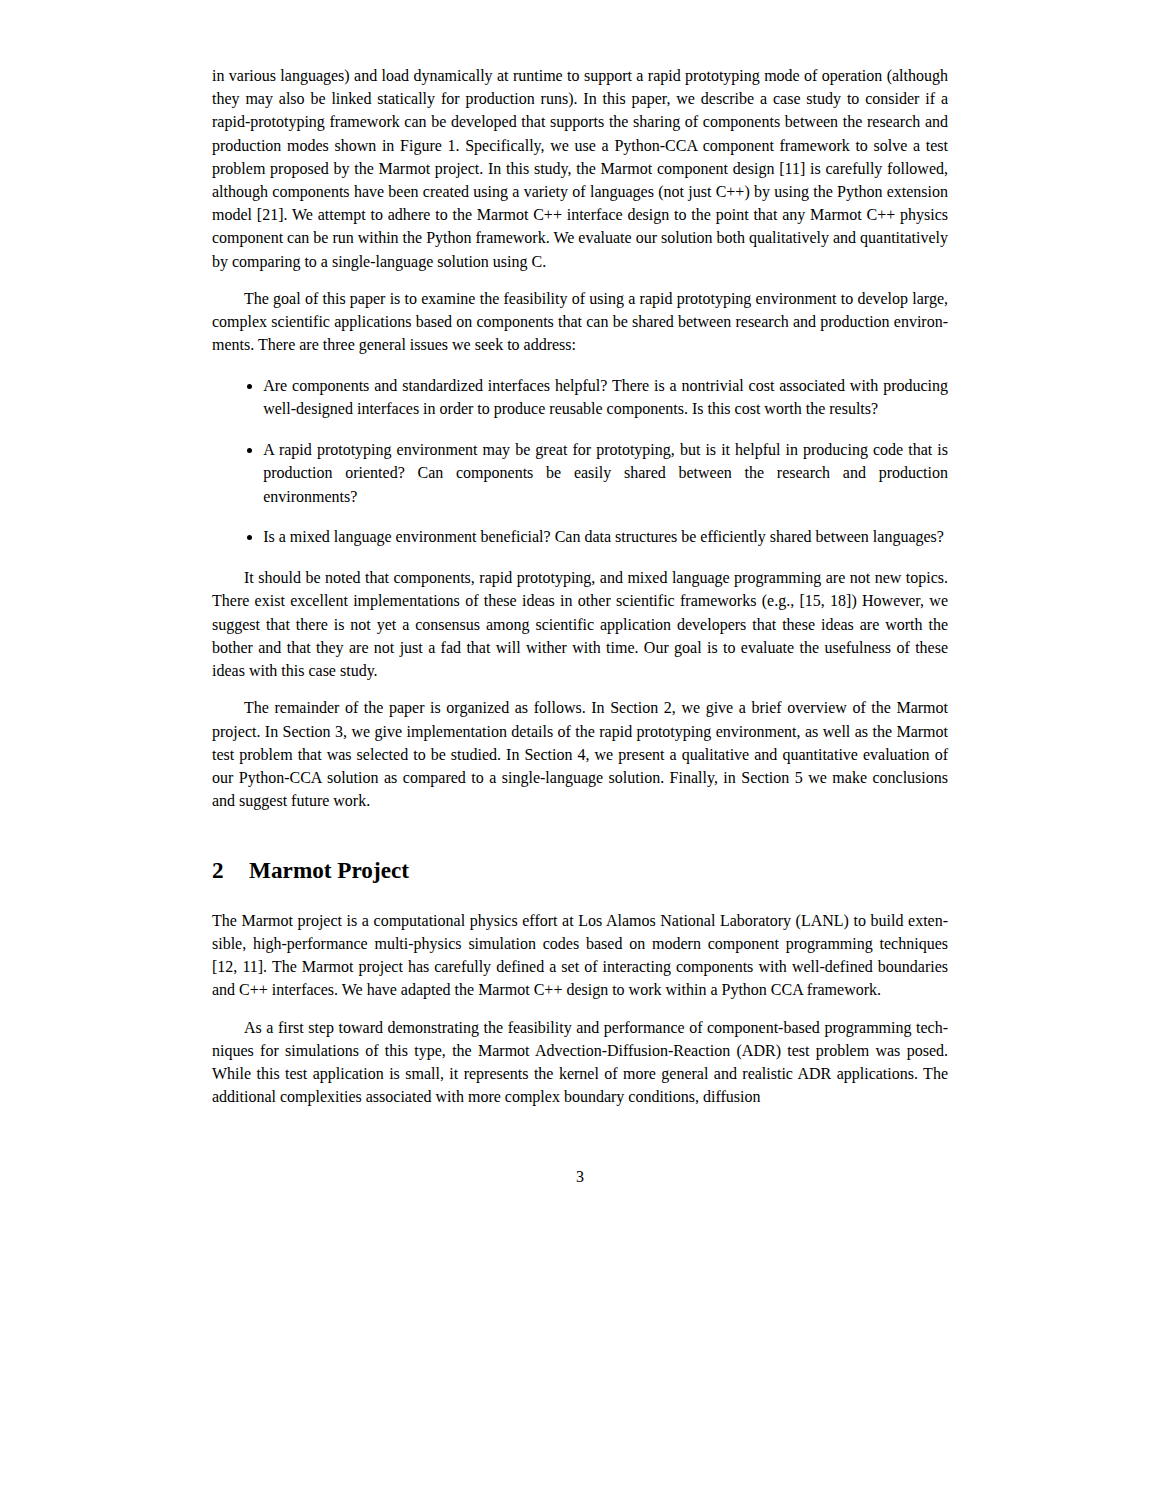in various languages) and load dynamically at runtime to support a rapid prototyping mode of operation (although they may also be linked statically for production runs). In this paper, we describe a case study to consider if a rapid-prototyping framework can be developed that supports the sharing of components between the research and production modes shown in Figure 1. Specifically, we use a Python-CCA component framework to solve a test problem proposed by the Marmot project. In this study, the Marmot component design [11] is carefully followed, although components have been created using a variety of languages (not just C++) by using the Python extension model [21]. We attempt to adhere to the Marmot C++ interface design to the point that any Marmot C++ physics component can be run within the Python framework. We evaluate our solution both qualitatively and quantitatively by comparing to a single-language solution using C.
The goal of this paper is to examine the feasibility of using a rapid prototyping environment to develop large, complex scientific applications based on components that can be shared between research and production environments. There are three general issues we seek to address:
Are components and standardized interfaces helpful? There is a nontrivial cost associated with producing well-designed interfaces in order to produce reusable components. Is this cost worth the results?
A rapid prototyping environment may be great for prototyping, but is it helpful in producing code that is production oriented? Can components be easily shared between the research and production environments?
Is a mixed language environment beneficial? Can data structures be efficiently shared between languages?
It should be noted that components, rapid prototyping, and mixed language programming are not new topics. There exist excellent implementations of these ideas in other scientific frameworks (e.g., [15, 18]) However, we suggest that there is not yet a consensus among scientific application developers that these ideas are worth the bother and that they are not just a fad that will wither with time. Our goal is to evaluate the usefulness of these ideas with this case study.
The remainder of the paper is organized as follows. In Section 2, we give a brief overview of the Marmot project. In Section 3, we give implementation details of the rapid prototyping environment, as well as the Marmot test problem that was selected to be studied. In Section 4, we present a qualitative and quantitative evaluation of our Python-CCA solution as compared to a single-language solution. Finally, in Section 5 we make conclusions and suggest future work.
2 Marmot Project
The Marmot project is a computational physics effort at Los Alamos National Laboratory (LANL) to build extensible, high-performance multi-physics simulation codes based on modern component programming techniques [12, 11]. The Marmot project has carefully defined a set of interacting components with well-defined boundaries and C++ interfaces. We have adapted the Marmot C++ design to work within a Python CCA framework.
As a first step toward demonstrating the feasibility and performance of component-based programming techniques for simulations of this type, the Marmot Advection-Diffusion-Reaction (ADR) test problem was posed. While this test application is small, it represents the kernel of more general and realistic ADR applications. The additional complexities associated with more complex boundary conditions, diffusion
3